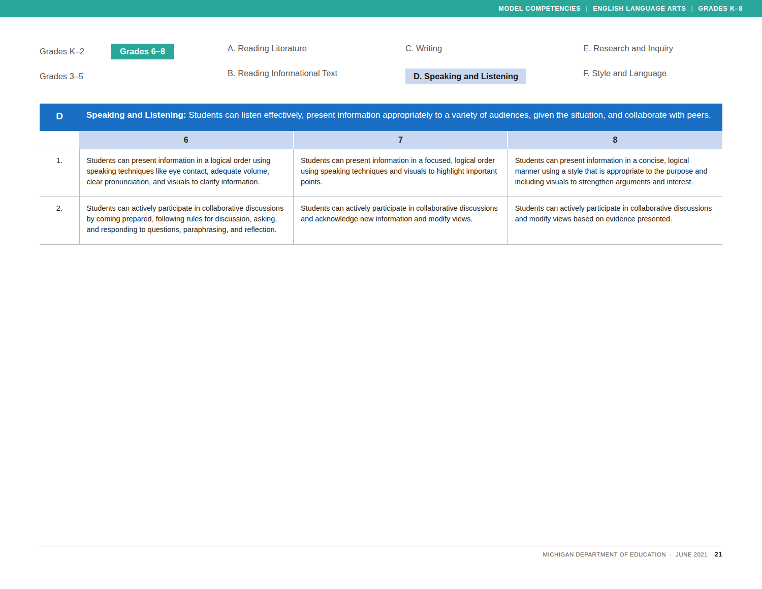MODEL COMPETENCIES| ENGLISH LANGUAGE ARTS| GRADES K–8
Grades K–2 Grades 6–8
A. Reading Literature
C. Writing
E. Research and Inquiry
Grades 3–5
B. Reading Informational Text
D. Speaking and Listening
F. Style and Language
| D | Speaking and Listening: Students can listen effectively, present information appropriately to a variety of audiences, given the situation, and collaborate with peers. |
| --- | --- |
| | 6 | 7 | 8 |
| 1. | Students can present information in a logical order using speaking techniques like eye contact, adequate volume, clear pronunciation, and visuals to clarify information. | Students can present information in a focused, logical order using speaking techniques and visuals to highlight important points. | Students can present information in a concise, logical manner using a style that is appropriate to the purpose and including visuals to strengthen arguments and interest. |
| 2. | Students can actively participate in collaborative discussions by coming prepared, following rules for discussion, asking, and responding to questions, paraphrasing, and reflection. | Students can actively participate in collaborative discussions and acknowledge new information and modify views. | Students can actively participate in collaborative discussions and modify views based on evidence presented. |
MICHIGAN DEPARTMENT OF EDUCATION · JUNE 2021 21